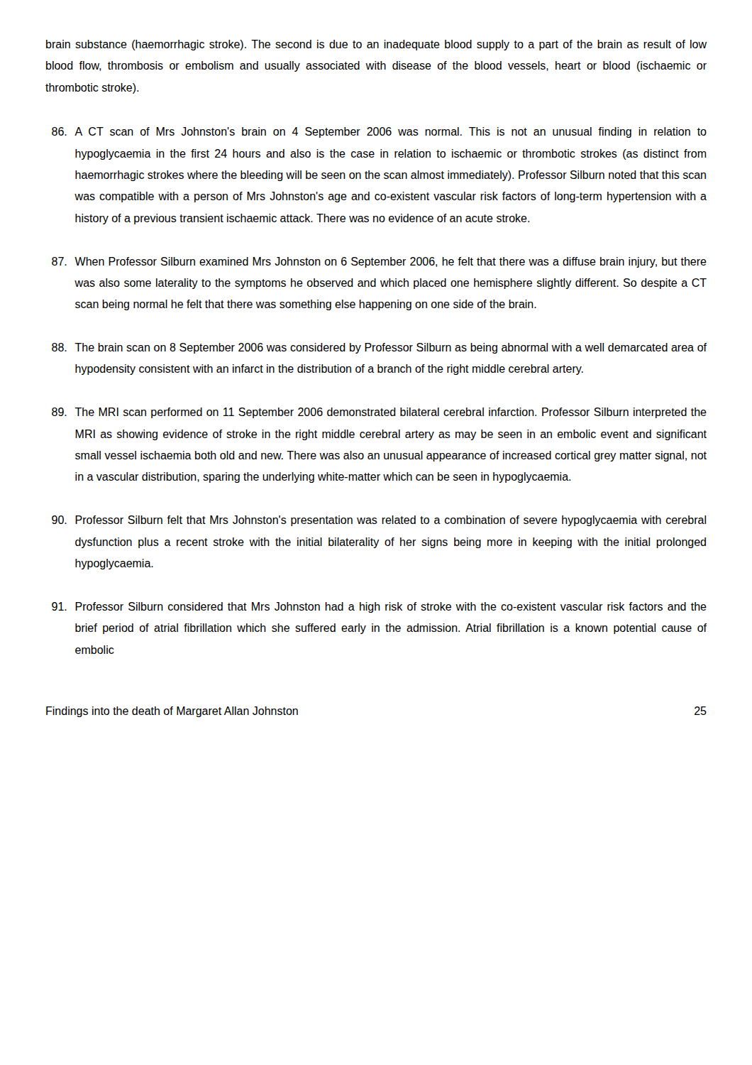brain substance (haemorrhagic stroke). The second is due to an inadequate blood supply to a part of the brain as result of low blood flow, thrombosis or embolism and usually associated with disease of the blood vessels, heart or blood (ischaemic or thrombotic stroke).
A CT scan of Mrs Johnston's brain on 4 September 2006 was normal. This is not an unusual finding in relation to hypoglycaemia in the first 24 hours and also is the case in relation to ischaemic or thrombotic strokes (as distinct from haemorrhagic strokes where the bleeding will be seen on the scan almost immediately). Professor Silburn noted that this scan was compatible with a person of Mrs Johnston's age and co-existent vascular risk factors of long-term hypertension with a history of a previous transient ischaemic attack. There was no evidence of an acute stroke.
When Professor Silburn examined Mrs Johnston on 6 September 2006, he felt that there was a diffuse brain injury, but there was also some laterality to the symptoms he observed and which placed one hemisphere slightly different. So despite a CT scan being normal he felt that there was something else happening on one side of the brain.
The brain scan on 8 September 2006 was considered by Professor Silburn as being abnormal with a well demarcated area of hypodensity consistent with an infarct in the distribution of a branch of the right middle cerebral artery.
The MRI scan performed on 11 September 2006 demonstrated bilateral cerebral infarction. Professor Silburn interpreted the MRI as showing evidence of stroke in the right middle cerebral artery as may be seen in an embolic event and significant small vessel ischaemia both old and new. There was also an unusual appearance of increased cortical grey matter signal, not in a vascular distribution, sparing the underlying white-matter which can be seen in hypoglycaemia.
Professor Silburn felt that Mrs Johnston's presentation was related to a combination of severe hypoglycaemia with cerebral dysfunction plus a recent stroke with the initial bilaterality of her signs being more in keeping with the initial prolonged hypoglycaemia.
Professor Silburn considered that Mrs Johnston had a high risk of stroke with the co-existent vascular risk factors and the brief period of atrial fibrillation which she suffered early in the admission. Atrial fibrillation is a known potential cause of embolic
Findings into the death of Margaret Allan Johnston 25